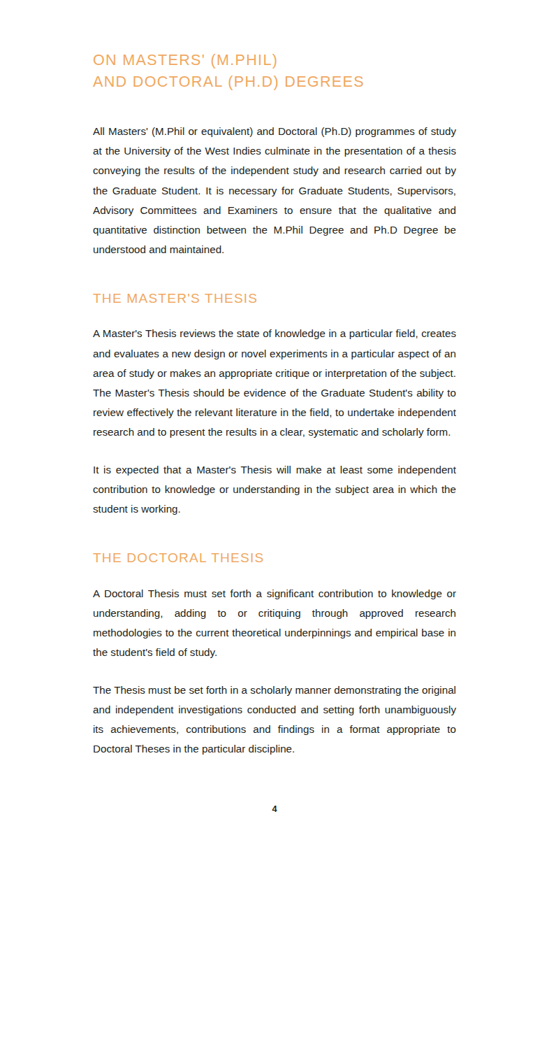On Masters' (M.Phil)
and Doctoral (Ph.D) Degrees
All Masters' (M.Phil or equivalent) and Doctoral (Ph.D) programmes of study at the University of the West Indies culminate in the presentation of a thesis conveying the results of the independent study and research carried out by the Graduate Student. It is necessary for Graduate Students, Supervisors, Advisory Committees and Examiners to ensure that the qualitative and quantitative distinction between the M.Phil Degree and Ph.D Degree be understood and maintained.
The Master's Thesis
A Master's Thesis reviews the state of knowledge in a particular field, creates and evaluates a new design or novel experiments in a particular aspect of an area of study or makes an appropriate critique or interpretation of the subject. The Master's Thesis should be evidence of the Graduate Student's ability to review effectively the relevant literature in the field, to undertake independent research and to present the results in a clear, systematic and scholarly form.
It is expected that a Master's Thesis will make at least some independent contribution to knowledge or understanding in the subject area in which the student is working.
The Doctoral Thesis
A Doctoral Thesis must set forth a significant contribution to knowledge or understanding, adding to or critiquing through approved research methodologies to the current theoretical underpinnings and empirical base in the student's field of study.
The Thesis must be set forth in a scholarly manner demonstrating the original and independent investigations conducted and setting forth unambiguously its achievements, contributions and findings in a format appropriate to Doctoral Theses in the particular discipline.
4